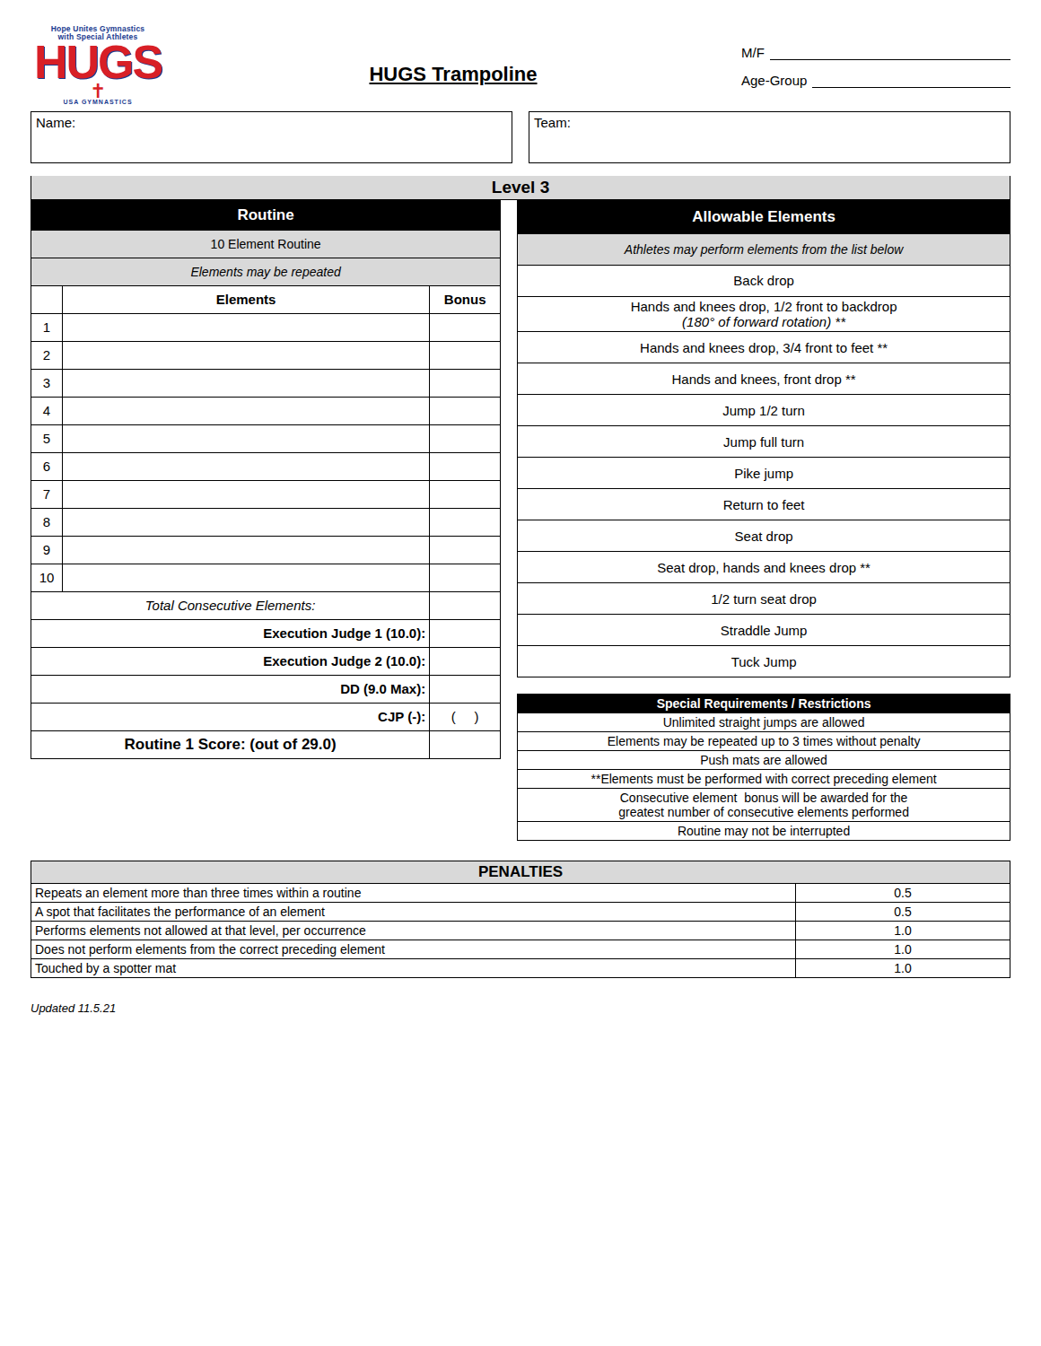Hope Unites Gymnastics
with Special Athletes
HUGS
✝
USA GYMNASTICS
HUGS Trampoline
M/F
Age-Group
Name:
Team:
Level 3
| Routine |
| 10 Element Routine |
| Elements may be repeated |
| | Elements | Bonus |
| 1 | | |
| 2 | | |
| 3 | | |
| 4 | | |
| 5 | | |
| 6 | | |
| 7 | | |
| 8 | | |
| 9 | | |
| 10 | | |
| Total Consecutive Elements: | |
| Execution Judge 1 (10.0): | |
| Execution Judge 2 (10.0): | |
| DD (9.0 Max): | |
| CJP (-): | ( ) |
| Routine 1 Score: (out of 29.0) | |
| Allowable Elements |
| Athletes may perform elements from the list below |
| Back drop |
| Hands and knees drop, 1/2 front to backdrop (180° of forward rotation) ** |
| Hands and knees drop, 3/4 front to feet ** |
| Hands and knees, front drop ** |
| Jump 1/2 turn |
| Jump full turn |
| Pike jump |
| Return to feet |
| Seat drop |
| Seat drop, hands and knees drop ** |
| 1/2 turn seat drop |
| Straddle Jump |
| Tuck Jump |
| Special Requirements / Restrictions |
| Unlimited straight jumps are allowed |
| Elements may be repeated up to 3 times without penalty |
| Push mats are allowed |
| **Elements must be performed with correct preceding element |
| Consecutive element bonus will be awarded for the greatest number of consecutive elements performed |
| Routine may not be interrupted |
| PENALTIES |
| Repeats an element more than three times within a routine | 0.5 |
| A spot that facilitates the performance of an element | 0.5 |
| Performs elements not allowed at that level, per occurrence | 1.0 |
| Does not perform elements from the correct preceding element | 1.0 |
| Touched by a spotter mat | 1.0 |
Updated 11.5.21